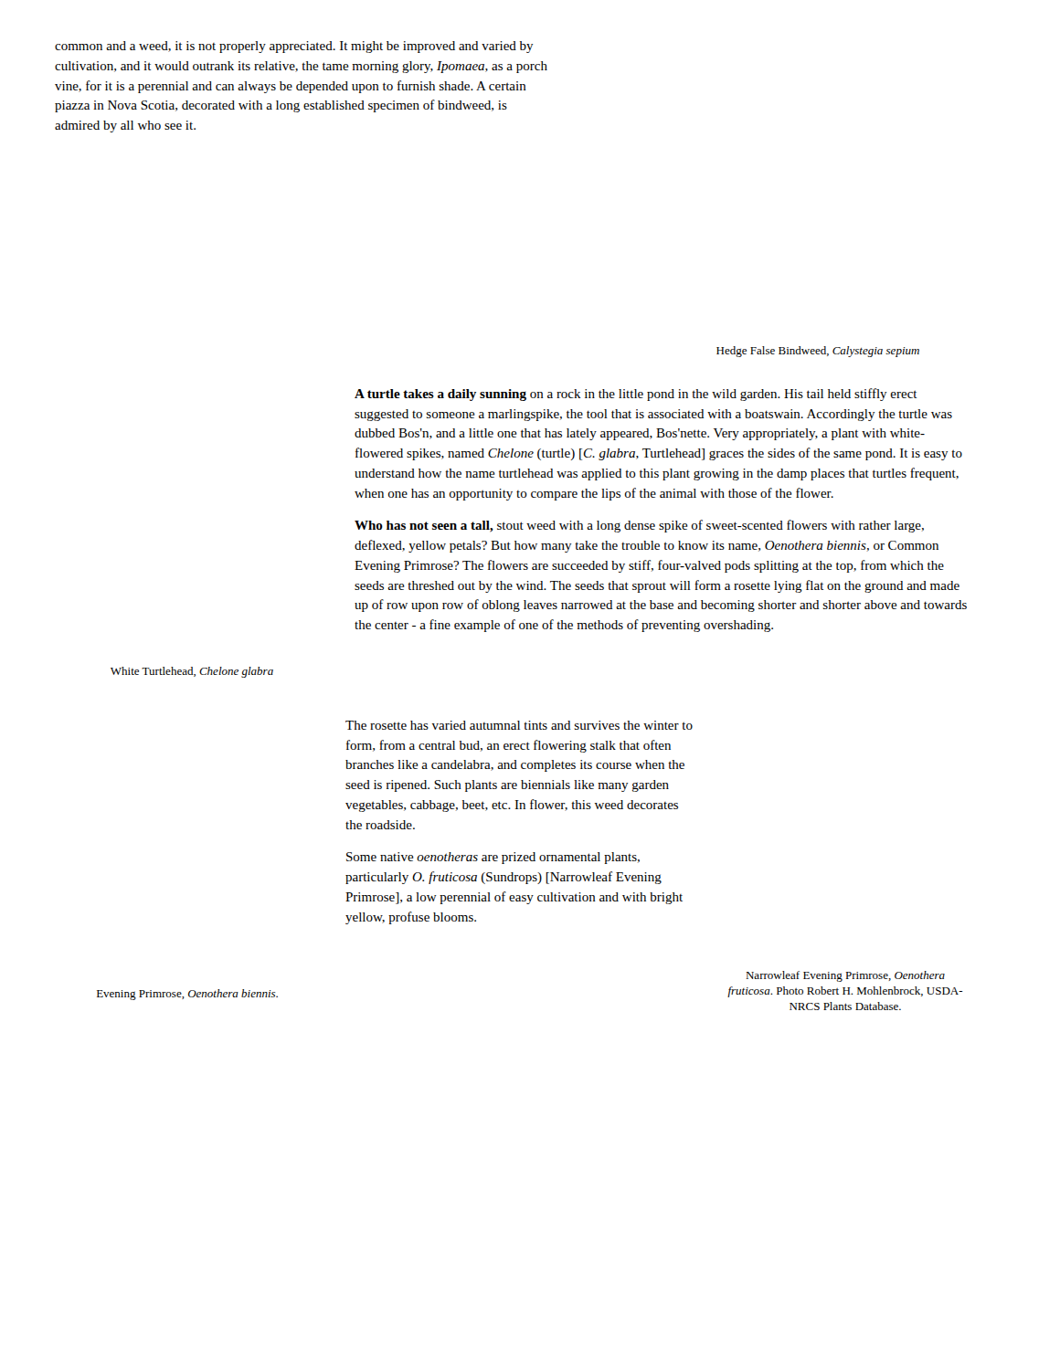Hedge False Bindweed, Calystegia sepium
common and a weed, it is not properly appreciated. It might be improved and varied by cultivation, and it would outrank its relative, the tame morning glory, Ipomaea, as a porch vine, for it is a perennial and can always be depended upon to furnish shade. A certain piazza in Nova Scotia, decorated with a long established specimen of bindweed, is admired by all who see it.
White Turtlehead, Chelone glabra
A turtle takes a daily sunning on a rock in the little pond in the wild garden. His tail held stiffly erect suggested to someone a marlingspike, the tool that is associated with a boatswain. Accordingly the turtle was dubbed Bos'n, and a little one that has lately appeared, Bos'nette. Very appropriately, a plant with white-flowered spikes, named Chelone (turtle) [C. glabra, Turtlehead] graces the sides of the same pond. It is easy to understand how the name turtlehead was applied to this plant growing in the damp places that turtles frequent, when one has an opportunity to compare the lips of the animal with those of the flower.
Who has not seen a tall, stout weed with a long dense spike of sweet-scented flowers with rather large, deflexed, yellow petals? But how many take the trouble to know its name, Oenothera biennis, or Common Evening Primrose? The flowers are succeeded by stiff, four-valved pods splitting at the top, from which the seeds are threshed out by the wind. The seeds that sprout will form a rosette lying flat on the ground and made up of row upon row of oblong leaves narrowed at the base and becoming shorter and shorter above and towards the center - a fine example of one of the methods of preventing overshading.
Evening Primrose, Oenothera biennis.
Narrowleaf Evening Primrose, Oenothera fruticosa. Photo Robert H. Mohlenbrock, USDA-NRCS Plants Database.
The rosette has varied autumnal tints and survives the winter to form, from a central bud, an erect flowering stalk that often branches like a candelabra, and completes its course when the seed is ripened. Such plants are biennials like many garden vegetables, cabbage, beet, etc. In flower, this weed decorates the roadside.
Some native oenotheras are prized ornamental plants, particularly O. fruticosa (Sundrops) [Narrowleaf Evening Primrose], a low perennial of easy cultivation and with bright yellow, profuse blooms.